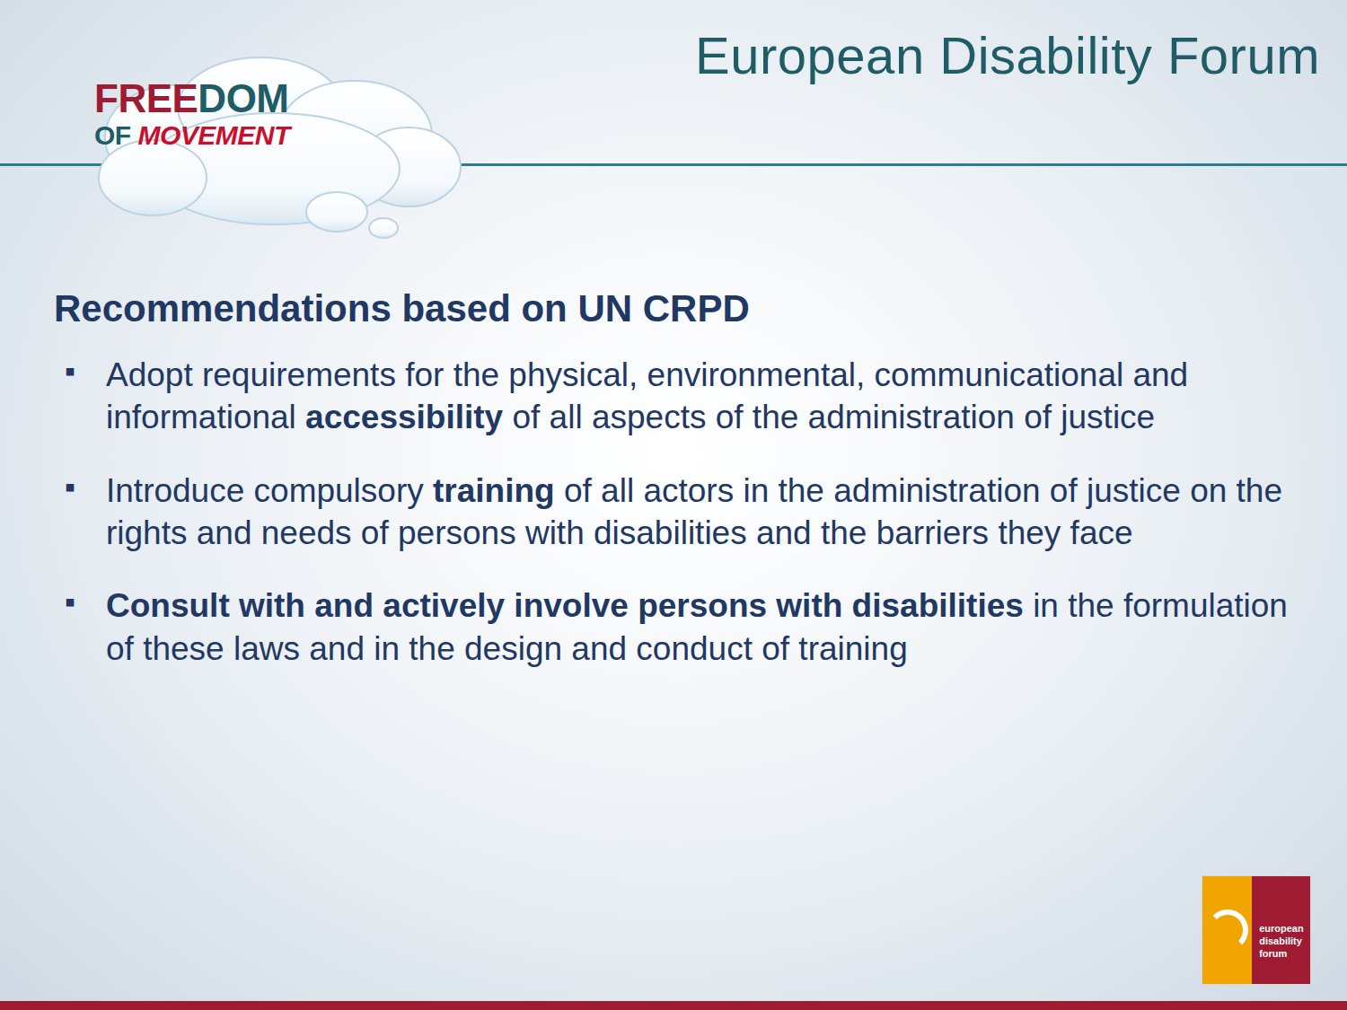European Disability Forum
FREE DOM
OF MOVEMENT
Recommendations based on UN CRPD
Adopt requirements for the physical, environmental, communicational and informational accessibility of all aspects of the administration of justice
Introduce compulsory training of all actors in the administration of justice on the rights and needs of persons with disabilities and the barriers they face
Consult with and actively involve persons with disabilities in the formulation of these laws and in the design and conduct of training
european
disability
forum